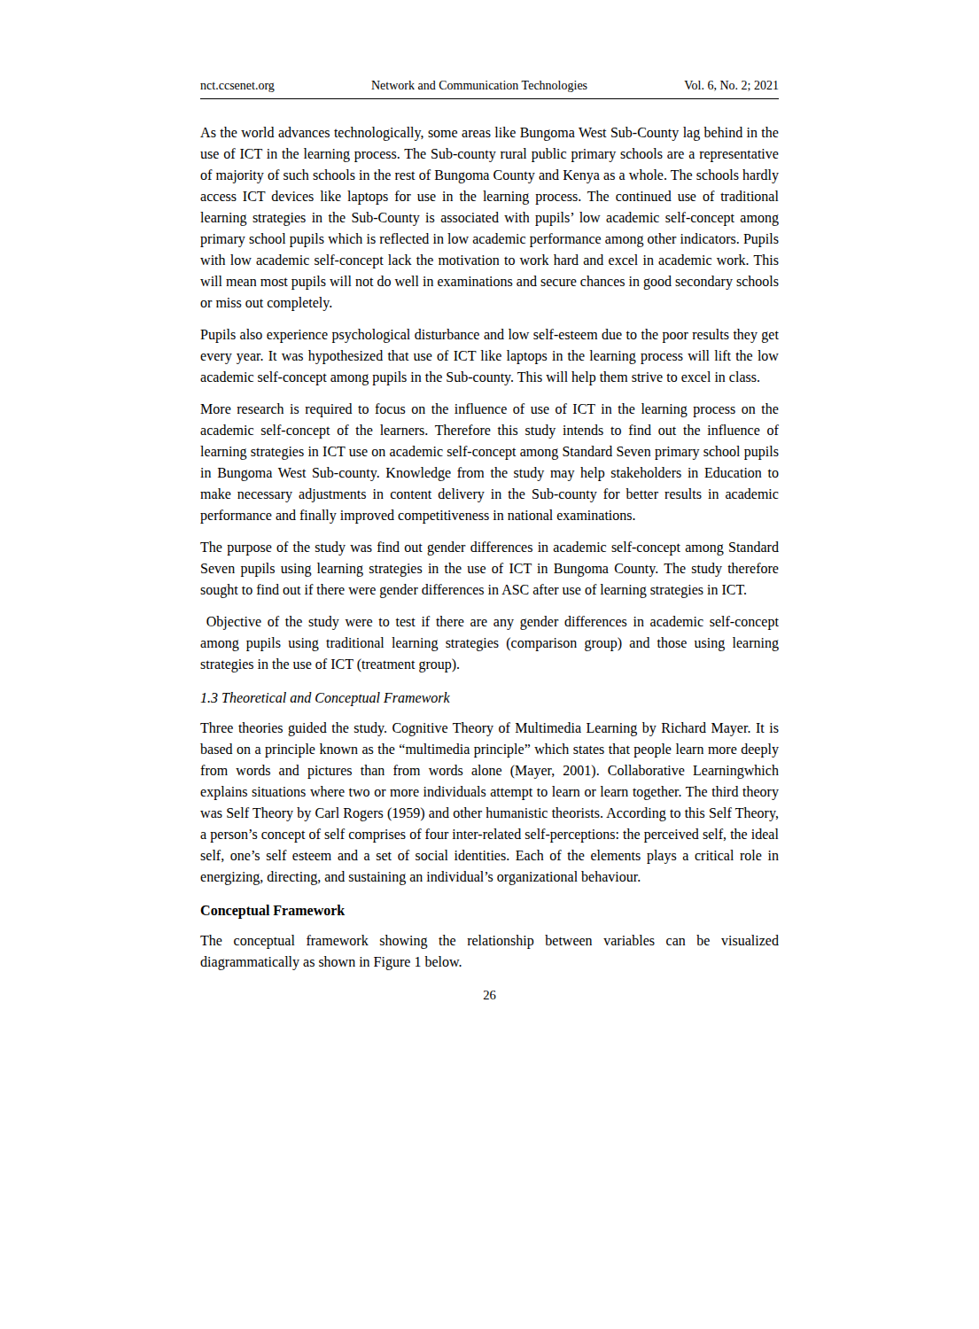nct.ccsenet.org Network and Communication Technologies Vol. 6, No. 2; 2021
As the world advances technologically, some areas like Bungoma West Sub-County lag behind in the use of ICT in the learning process. The Sub-county rural public primary schools are a representative of majority of such schools in the rest of Bungoma County and Kenya as a whole. The schools hardly access ICT devices like laptops for use in the learning process. The continued use of traditional learning strategies in the Sub-County is associated with pupils’ low academic self-concept among primary school pupils which is reflected in low academic performance among other indicators. Pupils with low academic self-concept lack the motivation to work hard and excel in academic work. This will mean most pupils will not do well in examinations and secure chances in good secondary schools or miss out completely.
Pupils also experience psychological disturbance and low self-esteem due to the poor results they get every year. It was hypothesized that use of ICT like laptops in the learning process will lift the low academic self-concept among pupils in the Sub-county. This will help them strive to excel in class.
More research is required to focus on the influence of use of ICT in the learning process on the academic self-concept of the learners. Therefore this study intends to find out the influence of learning strategies in ICT use on academic self-concept among Standard Seven primary school pupils in Bungoma West Sub-county. Knowledge from the study may help stakeholders in Education to make necessary adjustments in content delivery in the Sub-county for better results in academic performance and finally improved competitiveness in national examinations.
The purpose of the study was find out gender differences in academic self-concept among Standard Seven pupils using learning strategies in the use of ICT in Bungoma County. The study therefore sought to find out if there were gender differences in ASC after use of learning strategies in ICT.
Objective of the study were to test if there are any gender differences in academic self-concept among pupils using traditional learning strategies (comparison group) and those using learning strategies in the use of ICT (treatment group).
1.3 Theoretical and Conceptual Framework
Three theories guided the study. Cognitive Theory of Multimedia Learning by Richard Mayer. It is based on a principle known as the “multimedia principle” which states that people learn more deeply from words and pictures than from words alone (Mayer, 2001). Collaborative Learningwhich explains situations where two or more individuals attempt to learn or learn together. The third theory was Self Theory by Carl Rogers (1959) and other humanistic theorists. According to this Self Theory, a person’s concept of self comprises of four inter-related self-perceptions: the perceived self, the ideal self, one’s self esteem and a set of social identities. Each of the elements plays a critical role in energizing, directing, and sustaining an individual’s organizational behaviour.
Conceptual Framework
The conceptual framework showing the relationship between variables can be visualized diagrammatically as shown in Figure 1 below.
26